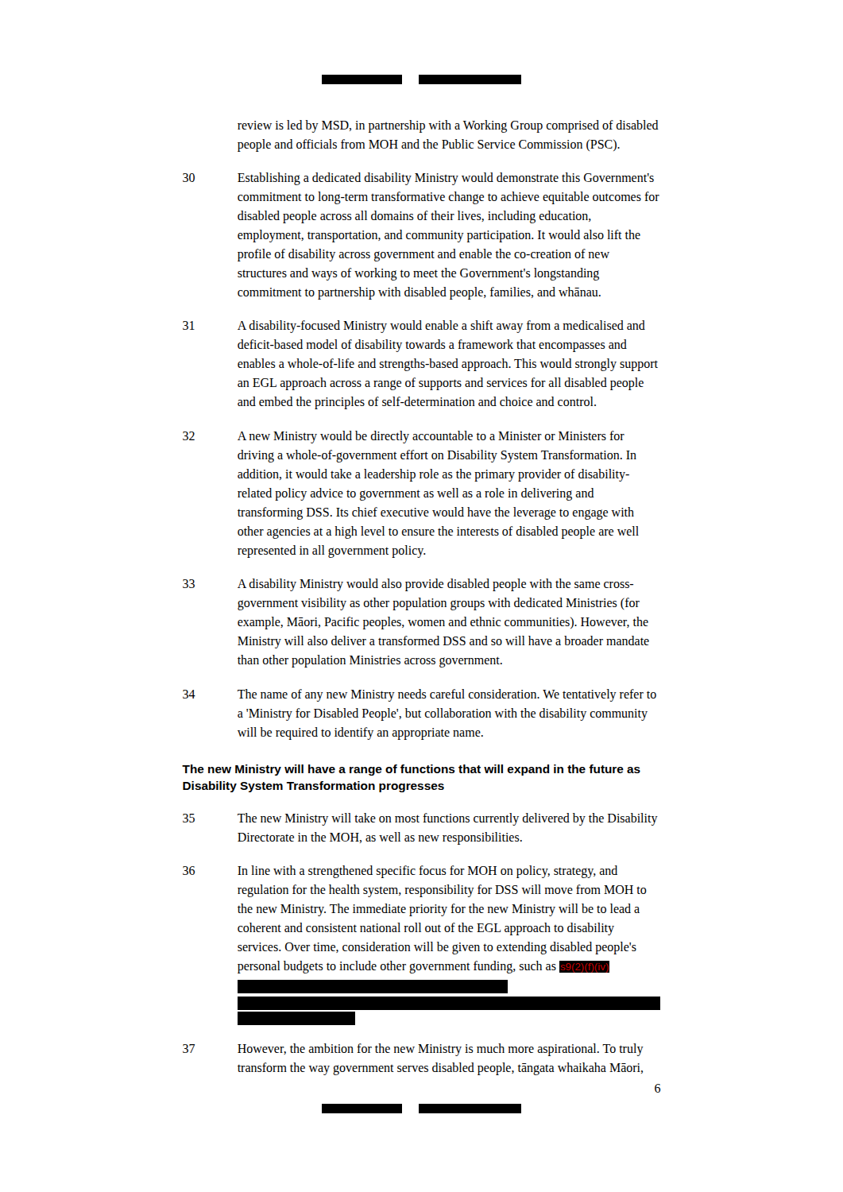review is led by MSD, in partnership with a Working Group comprised of disabled people and officials from MOH and the Public Service Commission (PSC).
30 Establishing a dedicated disability Ministry would demonstrate this Government's commitment to long-term transformative change to achieve equitable outcomes for disabled people across all domains of their lives, including education, employment, transportation, and community participation. It would also lift the profile of disability across government and enable the co-creation of new structures and ways of working to meet the Government's longstanding commitment to partnership with disabled people, families, and whānau.
31 A disability-focused Ministry would enable a shift away from a medicalised and deficit-based model of disability towards a framework that encompasses and enables a whole-of-life and strengths-based approach. This would strongly support an EGL approach across a range of supports and services for all disabled people and embed the principles of self-determination and choice and control.
32 A new Ministry would be directly accountable to a Minister or Ministers for driving a whole-of-government effort on Disability System Transformation. In addition, it would take a leadership role as the primary provider of disability-related policy advice to government as well as a role in delivering and transforming DSS. Its chief executive would have the leverage to engage with other agencies at a high level to ensure the interests of disabled people are well represented in all government policy.
33 A disability Ministry would also provide disabled people with the same cross-government visibility as other population groups with dedicated Ministries (for example, Māori, Pacific peoples, women and ethnic communities). However, the Ministry will also deliver a transformed DSS and so will have a broader mandate than other population Ministries across government.
34 The name of any new Ministry needs careful consideration. We tentatively refer to a 'Ministry for Disabled People', but collaboration with the disability community will be required to identify an appropriate name.
The new Ministry will have a range of functions that will expand in the future as Disability System Transformation progresses
35 The new Ministry will take on most functions currently delivered by the Disability Directorate in the MOH, as well as new responsibilities.
36 In line with a strengthened specific focus for MOH on policy, strategy, and regulation for the health system, responsibility for DSS will move from MOH to the new Ministry. The immediate priority for the new Ministry will be to lead a coherent and consistent national roll out of the EGL approach to disability services. Over time, consideration will be given to extending disabled people's personal budgets to include other government funding, such as s9(2)(f)(iv)
37 However, the ambition for the new Ministry is much more aspirational. To truly transform the way government serves disabled people, tāngata whaikaha Māori,
6